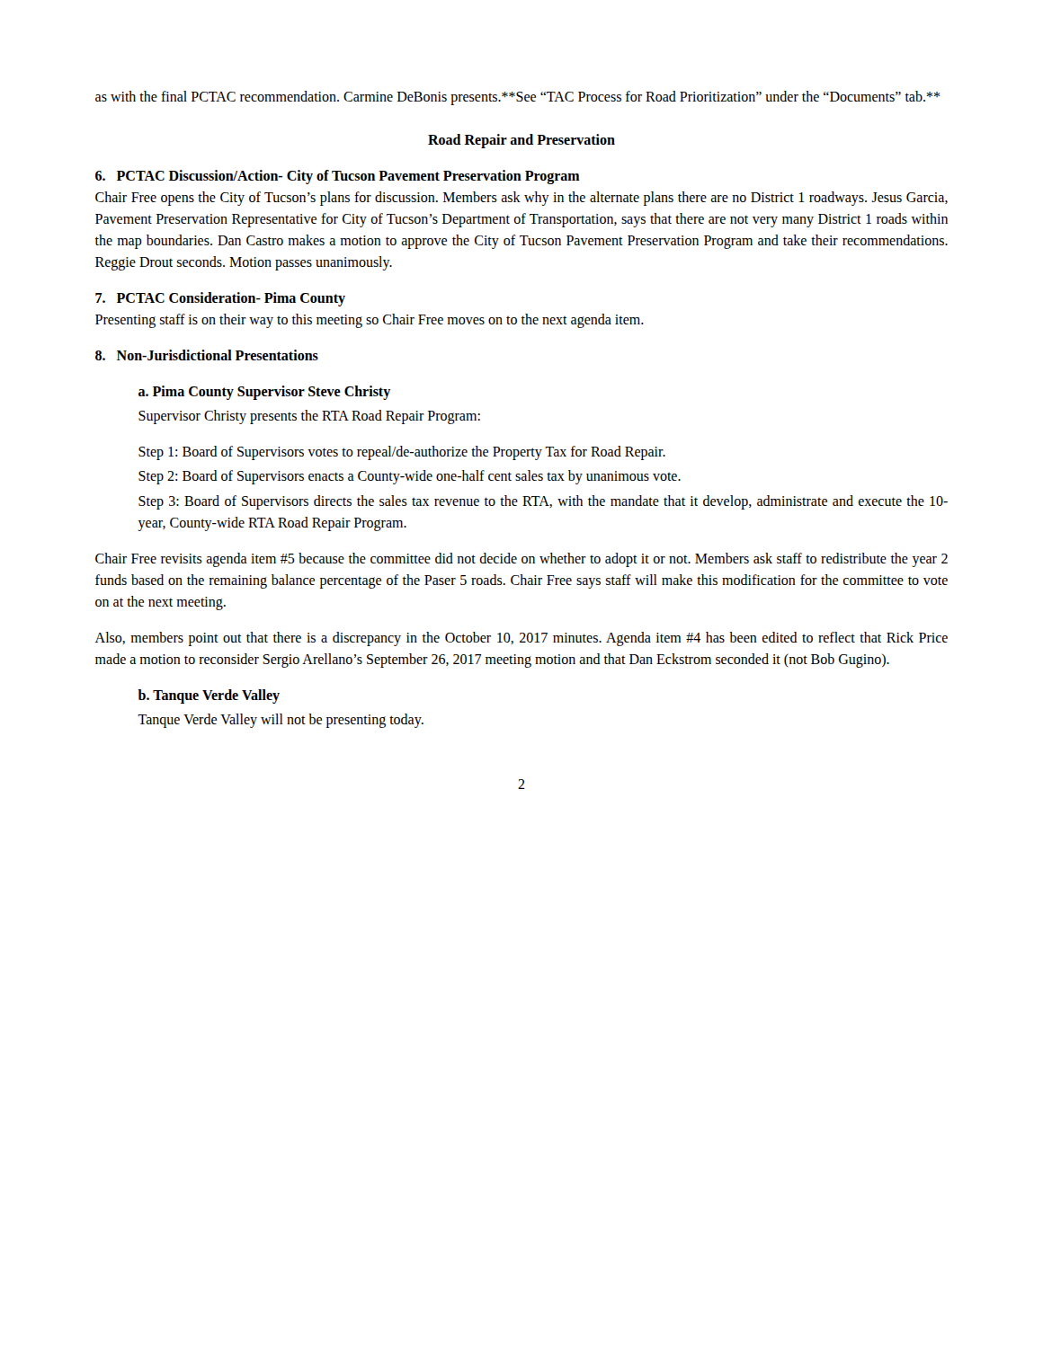as with the final PCTAC recommendation. Carmine DeBonis presents.**See “TAC Process for Road Prioritization” under the “Documents” tab.**
Road Repair and Preservation
6. PCTAC Discussion/Action- City of Tucson Pavement Preservation Program
Chair Free opens the City of Tucson’s plans for discussion. Members ask why in the alternate plans there are no District 1 roadways. Jesus Garcia, Pavement Preservation Representative for City of Tucson’s Department of Transportation, says that there are not very many District 1 roads within the map boundaries. Dan Castro makes a motion to approve the City of Tucson Pavement Preservation Program and take their recommendations. Reggie Drout seconds. Motion passes unanimously.
7. PCTAC Consideration- Pima County
Presenting staff is on their way to this meeting so Chair Free moves on to the next agenda item.
8. Non-Jurisdictional Presentations
a. Pima County Supervisor Steve Christy
Supervisor Christy presents the RTA Road Repair Program:
Step 1: Board of Supervisors votes to repeal/de-authorize the Property Tax for Road Repair.
Step 2: Board of Supervisors enacts a County-wide one-half cent sales tax by unanimous vote.
Step 3: Board of Supervisors directs the sales tax revenue to the RTA, with the mandate that it develop, administrate and execute the 10-year, County-wide RTA Road Repair Program.
Chair Free revisits agenda item #5 because the committee did not decide on whether to adopt it or not. Members ask staff to redistribute the year 2 funds based on the remaining balance percentage of the Paser 5 roads. Chair Free says staff will make this modification for the committee to vote on at the next meeting.
Also, members point out that there is a discrepancy in the October 10, 2017 minutes. Agenda item #4 has been edited to reflect that Rick Price made a motion to reconsider Sergio Arellano’s September 26, 2017 meeting motion and that Dan Eckstrom seconded it (not Bob Gugino).
b. Tanque Verde Valley
Tanque Verde Valley will not be presenting today.
2